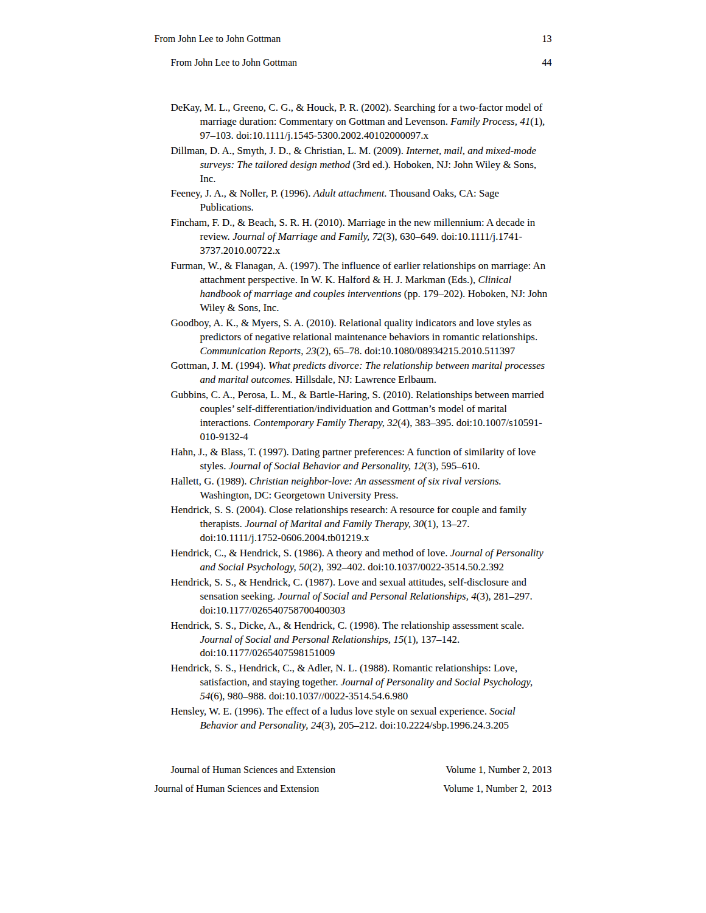From John Lee to John Gottman 13
From John Lee to John Gottman 44
DeKay, M. L., Greeno, C. G., & Houck, P. R. (2002). Searching for a two-factor model of marriage duration: Commentary on Gottman and Levenson. Family Process, 41(1), 97–103. doi:10.1111/j.1545-5300.2002.40102000097.x
Dillman, D. A., Smyth, J. D., & Christian, L. M. (2009). Internet, mail, and mixed-mode surveys: The tailored design method (3rd ed.). Hoboken, NJ: John Wiley & Sons, Inc.
Feeney, J. A., & Noller, P. (1996). Adult attachment. Thousand Oaks, CA: Sage Publications.
Fincham, F. D., & Beach, S. R. H. (2010). Marriage in the new millennium: A decade in review. Journal of Marriage and Family, 72(3), 630–649. doi:10.1111/j.1741-3737.2010.00722.x
Furman, W., & Flanagan, A. (1997). The influence of earlier relationships on marriage: An attachment perspective. In W. K. Halford & H. J. Markman (Eds.), Clinical handbook of marriage and couples interventions (pp. 179–202). Hoboken, NJ: John Wiley & Sons, Inc.
Goodboy, A. K., & Myers, S. A. (2010). Relational quality indicators and love styles as predictors of negative relational maintenance behaviors in romantic relationships. Communication Reports, 23(2), 65–78. doi:10.1080/08934215.2010.511397
Gottman, J. M. (1994). What predicts divorce: The relationship between marital processes and marital outcomes. Hillsdale, NJ: Lawrence Erlbaum.
Gubbins, C. A., Perosa, L. M., & Bartle-Haring, S. (2010). Relationships between married couples’ self-differentiation/individuation and Gottman’s model of marital interactions. Contemporary Family Therapy, 32(4), 383–395. doi:10.1007/s10591-010-9132-4
Hahn, J., & Blass, T. (1997). Dating partner preferences: A function of similarity of love styles. Journal of Social Behavior and Personality, 12(3), 595–610.
Hallett, G. (1989). Christian neighbor-love: An assessment of six rival versions. Washington, DC: Georgetown University Press.
Hendrick, S. S. (2004). Close relationships research: A resource for couple and family therapists. Journal of Marital and Family Therapy, 30(1), 13–27. doi:10.1111/j.1752-0606.2004.tb01219.x
Hendrick, C., & Hendrick, S. (1986). A theory and method of love. Journal of Personality and Social Psychology, 50(2), 392–402. doi:10.1037/0022-3514.50.2.392
Hendrick, S. S., & Hendrick, C. (1987). Love and sexual attitudes, self-disclosure and sensation seeking. Journal of Social and Personal Relationships, 4(3), 281–297. doi:10.1177/026540758700400303
Hendrick, S. S., Dicke, A., & Hendrick, C. (1998). The relationship assessment scale. Journal of Social and Personal Relationships, 15(1), 137–142. doi:10.1177/0265407598151009
Hendrick, S. S., Hendrick, C., & Adler, N. L. (1988). Romantic relationships: Love, satisfaction, and staying together. Journal of Personality and Social Psychology, 54(6), 980–988. doi:10.1037//0022-3514.54.6.980
Hensley, W. E. (1996). The effect of a ludus love style on sexual experience. Social Behavior and Personality, 24(3), 205–212. doi:10.2224/sbp.1996.24.3.205
Journal of Human Sciences and Extension Volume 1, Number 2, 2013
Journal of Human Sciences and Extension Volume 1, Number 2, 2013